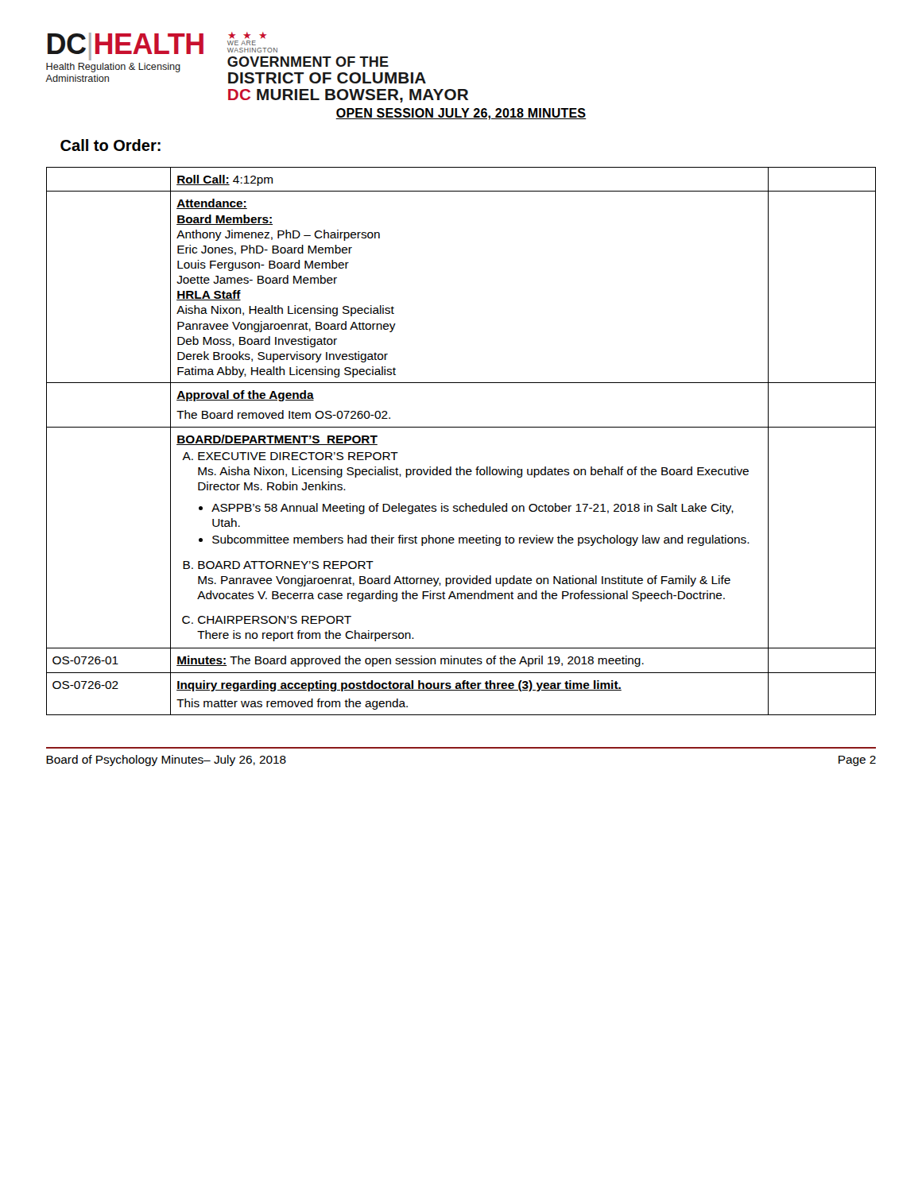DC|HEALTH
Health Regulation & Licensing
Administration
★ ★ ★
WE ARE
WASHINGTON
GOVERNMENT OF THE
DISTRICT OF COLUMBIA
DC MURIEL BOWSER, MAYOR
OPEN SESSION JULY 26, 2018 MINUTES
Call to Order:
| | Roll Call: 4:12pm | |
| | Attendance: Board Members: Anthony Jimenez, PhD – Chairperson Eric Jones, PhD- Board Member Louis Ferguson- Board Member Joette James- Board Member HRLA Staff Aisha Nixon, Health Licensing Specialist Panravee Vongjaroenrat, Board Attorney Deb Moss, Board Investigator Derek Brooks, Supervisory Investigator Fatima Abby, Health Licensing Specialist | |
| | Approval of the Agenda The Board removed Item OS-07260-02. | |
| | BOARD/DEPARTMENT’S REPORT EXECUTIVE DIRECTOR’S REPORT Ms. Aisha Nixon, Licensing Specialist, provided the following updates on behalf of the Board Executive Director Ms. Robin Jenkins. ASPPB’s 58 Annual Meeting of Delegates is scheduled on October 17-21, 2018 in Salt Lake City, Utah. Subcommittee members had their first phone meeting to review the psychology law and regulations. BOARD ATTORNEY’S REPORT Ms. Panravee Vongjaroenrat, Board Attorney, provided update on National Institute of Family & Life Advocates V. Becerra case regarding the First Amendment and the Professional Speech-Doctrine. CHAIRPERSON’S REPORT There is no report from the Chairperson. | |
| OS-0726-01 | Minutes: The Board approved the open session minutes of the April 19, 2018 meeting. | |
| OS-0726-02 | Inquiry regarding accepting postdoctoral hours after three (3) year time limit. This matter was removed from the agenda. | |
Board of Psychology Minutes– July 26, 2018
Page 2